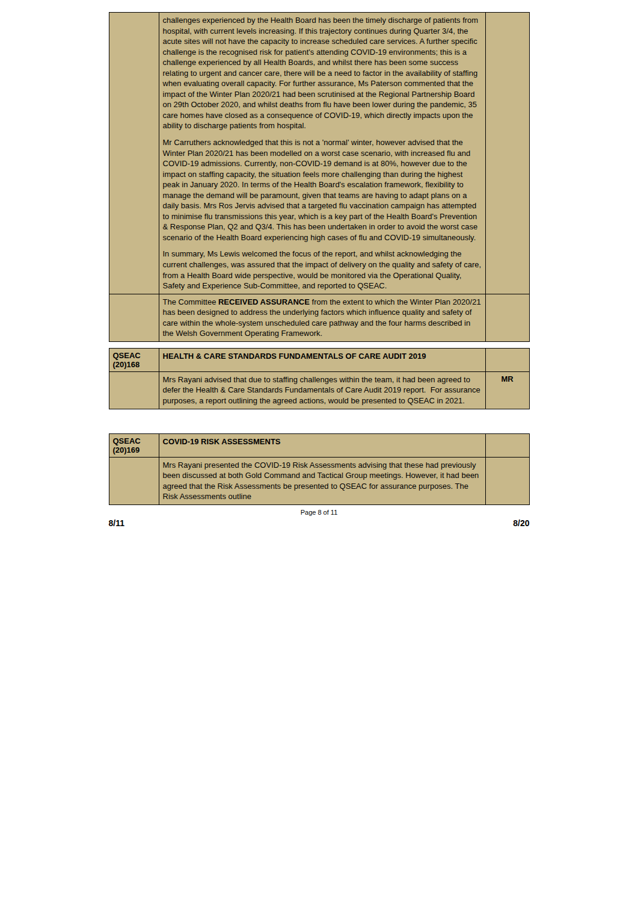| | challenges experienced by the Health Board has been the timely discharge of patients from hospital, with current levels increasing. If this trajectory continues during Quarter 3/4, the acute sites will not have the capacity to increase scheduled care services. A further specific challenge is the recognised risk for patient's attending COVID-19 environments; this is a challenge experienced by all Health Boards, and whilst there has been some success relating to urgent and cancer care, there will be a need to factor in the availability of staffing when evaluating overall capacity. For further assurance, Ms Paterson commented that the impact of the Winter Plan 2020/21 had been scrutinised at the Regional Partnership Board on 29th October 2020, and whilst deaths from flu have been lower during the pandemic, 35 care homes have closed as a consequence of COVID-19, which directly impacts upon the ability to discharge patients from hospital. Mr Carruthers acknowledged that this is not a 'normal' winter, however advised that the Winter Plan 2020/21 has been modelled on a worst case scenario, with increased flu and COVID-19 admissions. Currently, non-COVID-19 demand is at 80%, however due to the impact on staffing capacity, the situation feels more challenging than during the highest peak in January 2020. In terms of the Health Board's escalation framework, flexibility to manage the demand will be paramount, given that teams are having to adapt plans on a daily basis. Mrs Ros Jervis advised that a targeted flu vaccination campaign has attempted to minimise flu transmissions this year, which is a key part of the Health Board's Prevention & Response Plan, Q2 and Q3/4. This has been undertaken in order to avoid the worst case scenario of the Health Board experiencing high cases of flu and COVID-19 simultaneously. In summary, Ms Lewis welcomed the focus of the report, and whilst acknowledging the current challenges, was assured that the impact of delivery on the quality and safety of care, from a Health Board wide perspective, would be monitored via the Operational Quality, Safety and Experience Sub-Committee, and reported to QSEAC. | |
| | The Committee RECEIVED ASSURANCE from the extent to which the Winter Plan 2020/21 has been designed to address the underlying factors which influence quality and safety of care within the whole-system unscheduled care pathway and the four harms described in the Welsh Government Operating Framework. | |
| QSEAC (20)168 | HEALTH & CARE STANDARDS FUNDAMENTALS OF CARE AUDIT 2019 | |
| | Mrs Rayani advised that due to staffing challenges within the team, it had been agreed to defer the Health & Care Standards Fundamentals of Care Audit 2019 report. For assurance purposes, a report outlining the agreed actions, would be presented to QSEAC in 2021. | MR |
| QSEAC (20)169 | COVID-19 RISK ASSESSMENTS | |
| | Mrs Rayani presented the COVID-19 Risk Assessments advising that these had previously been discussed at both Gold Command and Tactical Group meetings. However, it had been agreed that the Risk Assessments be presented to QSEAC for assurance purposes. The Risk Assessments outline | |
Page 8 of 11
8/11 8/20